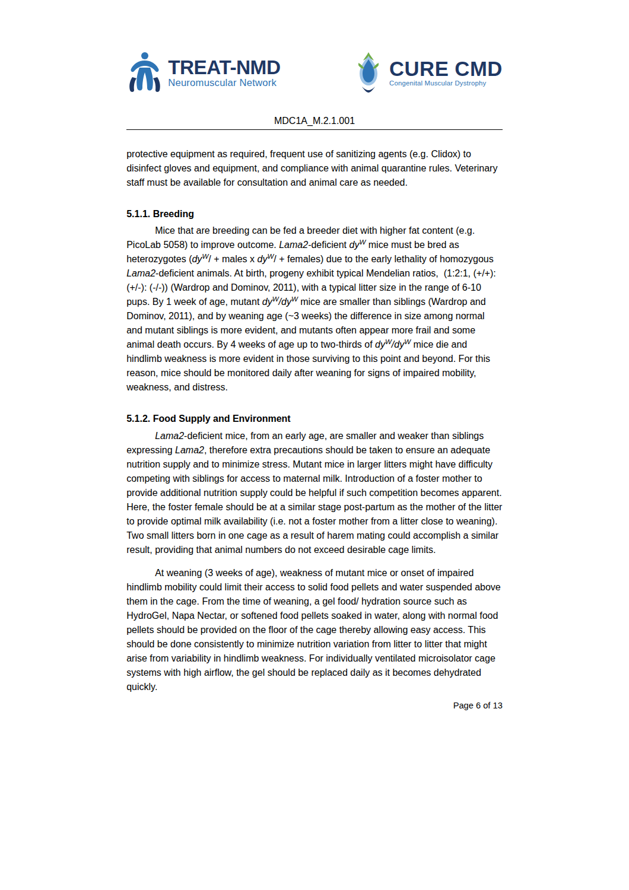TREAT-NMD
Neuromuscular Network
CURE CMD
Congenital Muscular Dystrophy
MDC1A_M.2.1.001
protective equipment as required, frequent use of sanitizing agents (e.g. Clidox) to disinfect gloves and equipment, and compliance with animal quarantine rules. Veterinary staff must be available for consultation and animal care as needed.
5.1.1. Breeding
Mice that are breeding can be fed a breeder diet with higher fat content (e.g. PicoLab 5058) to improve outcome. Lama2-deficient dyW mice must be bred as heterozygotes (dyW/ + males x dyW/ + females) due to the early lethality of homozygous Lama2-deficient animals. At birth, progeny exhibit typical Mendelian ratios, (1:2:1, (+/+): (+/-): (-/-)) (Wardrop and Dominov, 2011), with a typical litter size in the range of 6-10 pups. By 1 week of age, mutant dyW/dyW mice are smaller than siblings (Wardrop and Dominov, 2011), and by weaning age (~3 weeks) the difference in size among normal and mutant siblings is more evident, and mutants often appear more frail and some animal death occurs. By 4 weeks of age up to two-thirds of dyW/dyW mice die and hindlimb weakness is more evident in those surviving to this point and beyond. For this reason, mice should be monitored daily after weaning for signs of impaired mobility, weakness, and distress.
5.1.2. Food Supply and Environment
Lama2-deficient mice, from an early age, are smaller and weaker than siblings expressing Lama2, therefore extra precautions should be taken to ensure an adequate nutrition supply and to minimize stress. Mutant mice in larger litters might have difficulty competing with siblings for access to maternal milk. Introduction of a foster mother to provide additional nutrition supply could be helpful if such competition becomes apparent. Here, the foster female should be at a similar stage post-partum as the mother of the litter to provide optimal milk availability (i.e. not a foster mother from a litter close to weaning). Two small litters born in one cage as a result of harem mating could accomplish a similar result, providing that animal numbers do not exceed desirable cage limits.
At weaning (3 weeks of age), weakness of mutant mice or onset of impaired hindlimb mobility could limit their access to solid food pellets and water suspended above them in the cage. From the time of weaning, a gel food/ hydration source such as HydroGel, Napa Nectar, or softened food pellets soaked in water, along with normal food pellets should be provided on the floor of the cage thereby allowing easy access. This should be done consistently to minimize nutrition variation from litter to litter that might arise from variability in hindlimb weakness. For individually ventilated microisolator cage systems with high airflow, the gel should be replaced daily as it becomes dehydrated quickly.
Page 6 of 13